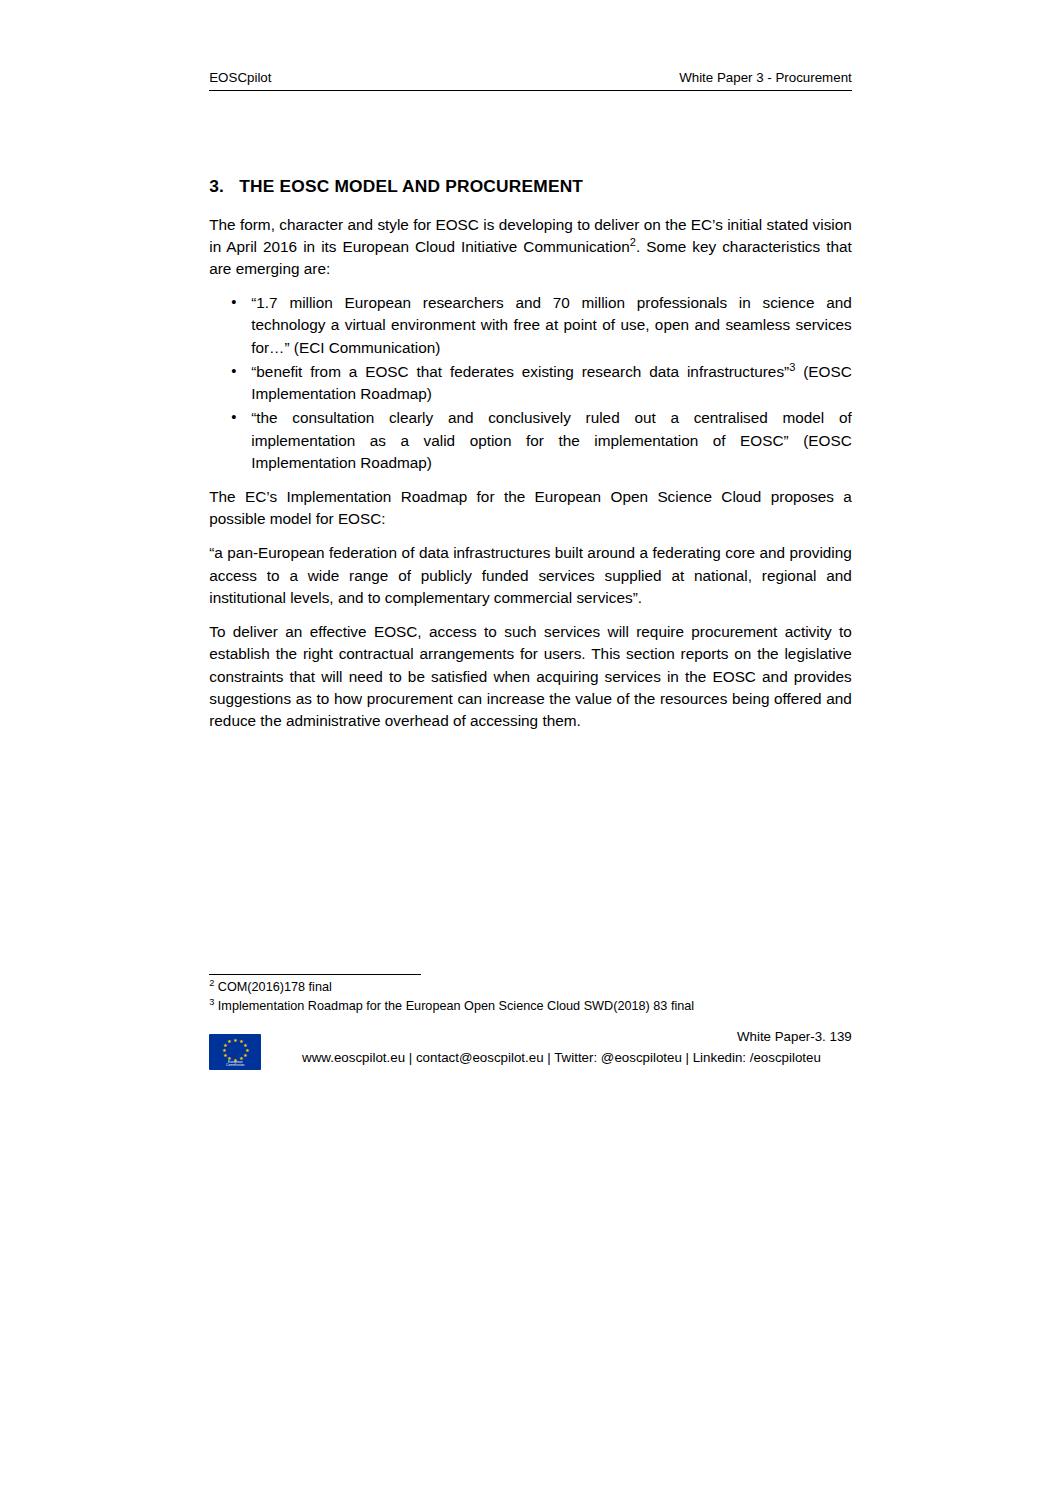EOSCpilot
White Paper 3 - Procurement
3. THE EOSC MODEL AND PROCUREMENT
The form, character and style for EOSC is developing to deliver on the EC’s initial stated vision in April 2016 in its European Cloud Initiative Communication2. Some key characteristics that are emerging are:
“1.7 million European researchers and 70 million professionals in science and technology a virtual environment with free at point of use, open and seamless services for…” (ECI Communication)
“benefit from a EOSC that federates existing research data infrastructures”3 (EOSC Implementation Roadmap)
“the consultation clearly and conclusively ruled out a centralised model of implementation as a valid option for the implementation of EOSC” (EOSC Implementation Roadmap)
The EC’s Implementation Roadmap for the European Open Science Cloud proposes a possible model for EOSC:
“a pan-European federation of data infrastructures built around a federating core and providing access to a wide range of publicly funded services supplied at national, regional and institutional levels, and to complementary commercial services”.
To deliver an effective EOSC, access to such services will require procurement activity to establish the right contractual arrangements for users. This section reports on the legislative constraints that will need to be satisfied when acquiring services in the EOSC and provides suggestions as to how procurement can increase the value of the resources being offered and reduce the administrative overhead of accessing them.
2 COM(2016)178 final
3 Implementation Roadmap for the European Open Science Cloud SWD(2018) 83 final
★ ★ ★ ★ ★ ★ ★ ★ ★ ★ ★ ★
European
Commission
White Paper-3. 139
www.eoscpilot.eu | contact@eoscpilot.eu | Twitter: @eoscpiloteu | Linkedin: /eoscpiloteu